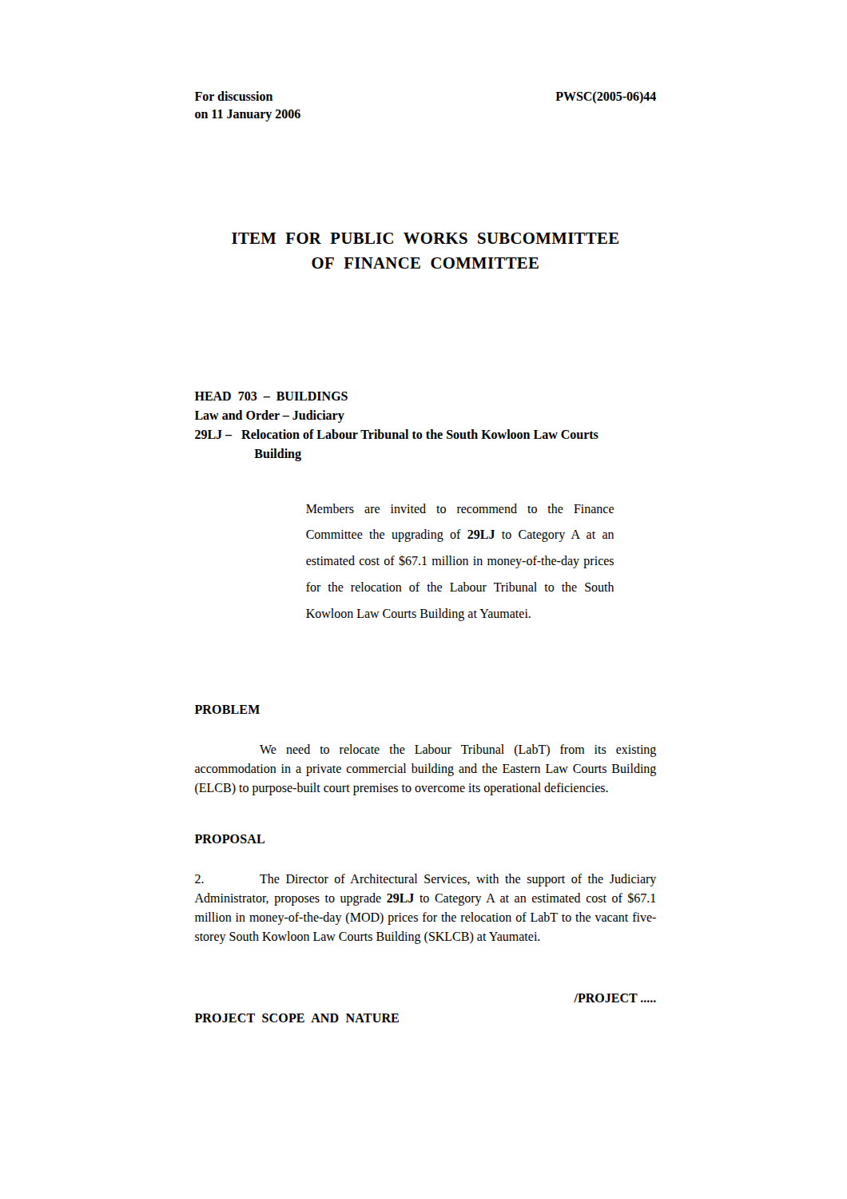For discussion
on 11 January 2006
PWSC(2005-06)44
ITEM FOR PUBLIC WORKS SUBCOMMITTEE
OF FINANCE COMMITTEE
HEAD 703 – BUILDINGS
Law and Order – Judiciary
29LJ – Relocation of Labour Tribunal to the South Kowloon Law Courts
Building
Members are invited to recommend to the Finance Committee the upgrading of 29LJ to Category A at an estimated cost of $67.1 million in money-of-the-day prices for the relocation of the Labour Tribunal to the South Kowloon Law Courts Building at Yaumatei.
PROBLEM
We need to relocate the Labour Tribunal (LabT) from its existing accommodation in a private commercial building and the Eastern Law Courts Building (ELCB) to purpose-built court premises to overcome its operational deficiencies.
PROPOSAL
2. The Director of Architectural Services, with the support of the Judiciary Administrator, proposes to upgrade 29LJ to Category A at an estimated cost of $67.1 million in money-of-the-day (MOD) prices for the relocation of LabT to the vacant five-storey South Kowloon Law Courts Building (SKLCB) at Yaumatei.
/PROJECT .....
PROJECT SCOPE AND NATURE